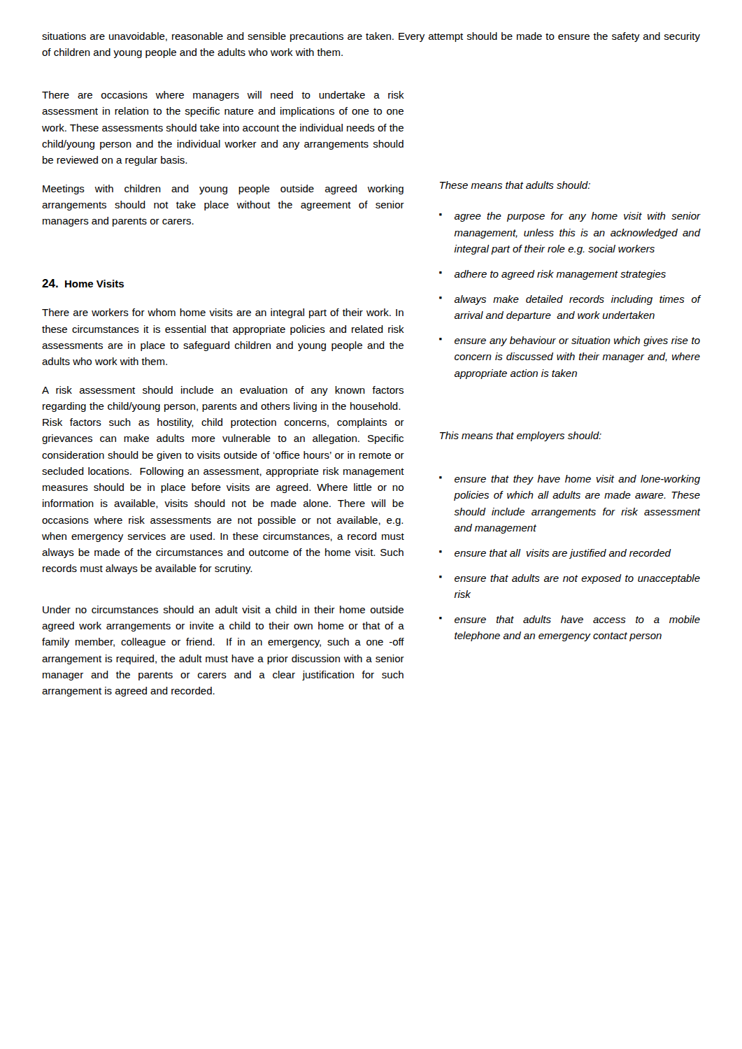situations are unavoidable, reasonable and sensible precautions are taken. Every attempt should be made to ensure the safety and security of children and young people and the adults who work with them.
There are occasions where managers will need to undertake a risk assessment in relation to the specific nature and implications of one to one work. These assessments should take into account the individual needs of the child/young person and the individual worker and any arrangements should be reviewed on a regular basis.
Meetings with children and young people outside agreed working arrangements should not take place without the agreement of senior managers and parents or carers.
24. Home Visits
There are workers for whom home visits are an integral part of their work. In these circumstances it is essential that appropriate policies and related risk assessments are in place to safeguard children and young people and the adults who work with them.
A risk assessment should include an evaluation of any known factors regarding the child/young person, parents and others living in the household. Risk factors such as hostility, child protection concerns, complaints or grievances can make adults more vulnerable to an allegation. Specific consideration should be given to visits outside of ‘office hours’ or in remote or secluded locations. Following an assessment, appropriate risk management measures should be in place before visits are agreed. Where little or no information is available, visits should not be made alone. There will be occasions where risk assessments are not possible or not available, e.g. when emergency services are used. In these circumstances, a record must always be made of the circumstances and outcome of the home visit. Such records must always be available for scrutiny.
Under no circumstances should an adult visit a child in their home outside agreed work arrangements or invite a child to their own home or that of a family member, colleague or friend. If in an emergency, such a one -off arrangement is required, the adult must have a prior discussion with a senior manager and the parents or carers and a clear justification for such arrangement is agreed and recorded.
These means that adults should:
agree the purpose for any home visit with senior management, unless this is an acknowledged and integral part of their role e.g. social workers
adhere to agreed risk management strategies
always make detailed records including times of arrival and departure and work undertaken
ensure any behaviour or situation which gives rise to concern is discussed with their manager and, where appropriate action is taken
This means that employers should:
ensure that they have home visit and lone-working policies of which all adults are made aware. These should include arrangements for risk assessment and management
ensure that all visits are justified and recorded
ensure that adults are not exposed to unacceptable risk
ensure that adults have access to a mobile telephone and an emergency contact person